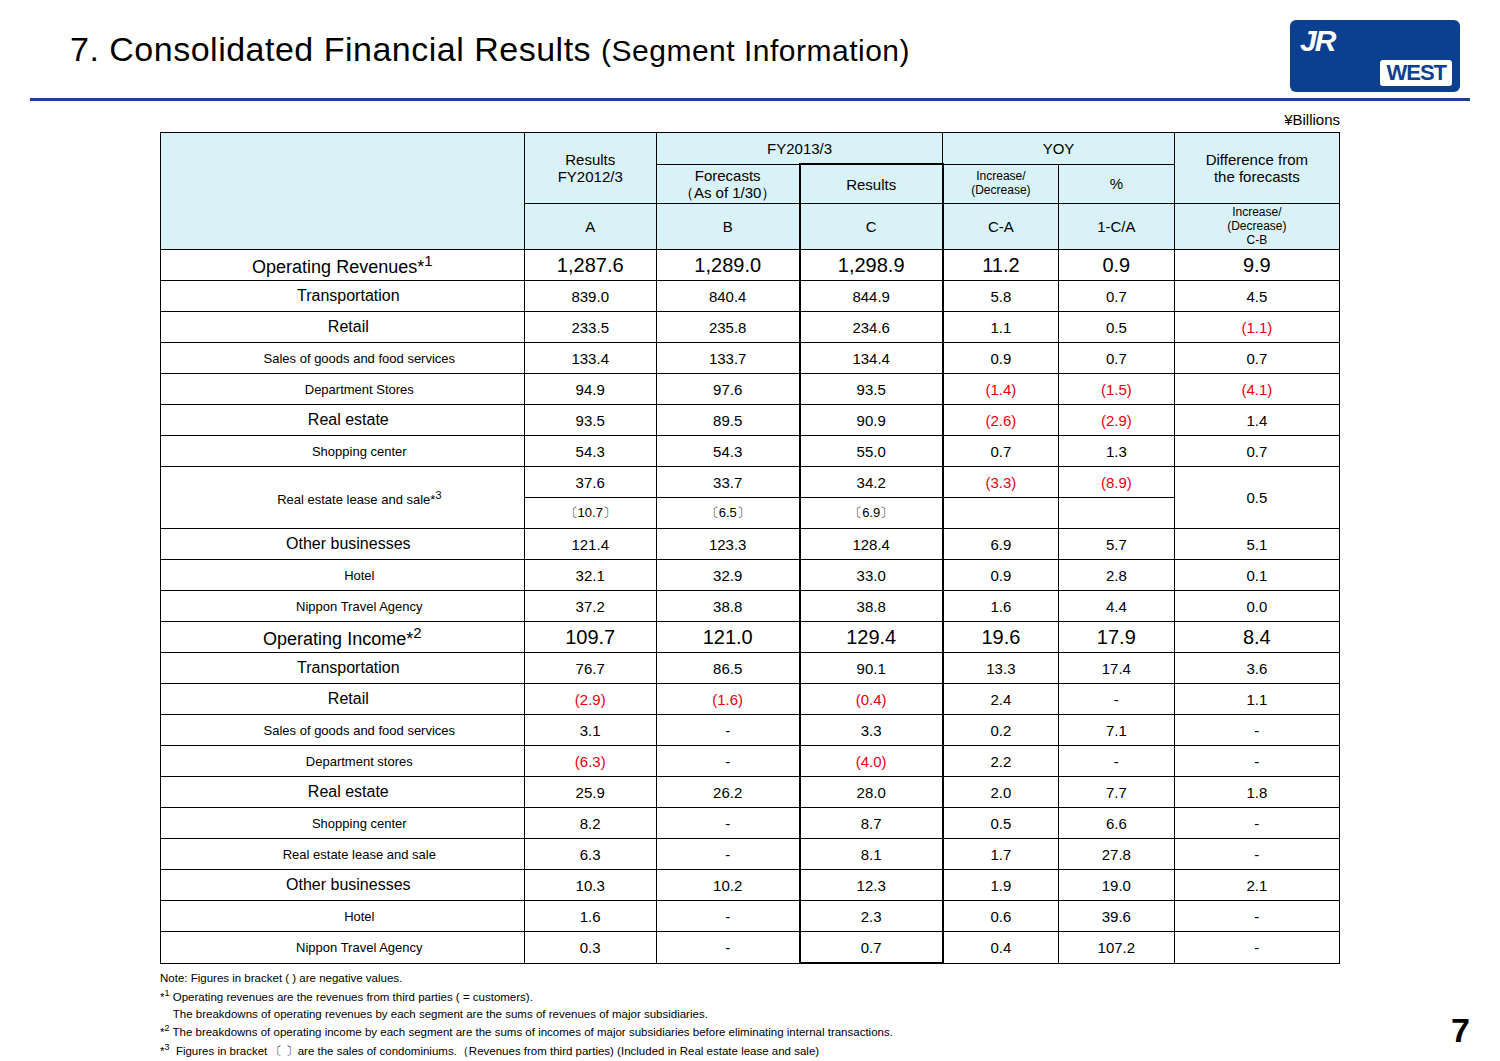7. Consolidated Financial Results (Segment Information)
JR WEST
¥Billions
| | Results FY2012/3 | FY2013/3 | YOY | Difference from the forecasts |
| --- | --- | --- | --- | --- |
| Forecasts （As of 1/30） | Results | Increase/ (Decrease) | % |
| A | B | C | C-A | 1-C/A | Increase/ (Decrease) C-B |
| Operating Revenues* 1 | 1,287.6 | 1,289.0 | 1,298.9 | 11.2 | 0.9 | 9.9 |
| Transportation | 839.0 | 840.4 | 844.9 | 5.8 | 0.7 | 4.5 |
| Retail | 233.5 | 235.8 | 234.6 | 1.1 | 0.5 | (1.1) |
| Sales of goods and food services | 133.4 | 133.7 | 134.4 | 0.9 | 0.7 | 0.7 |
| Department Stores | 94.9 | 97.6 | 93.5 | (1.4) | (1.5) | (4.1) |
| Real estate | 93.5 | 89.5 | 90.9 | (2.6) | (2.9) | 1.4 |
| Shopping center | 54.3 | 54.3 | 55.0 | 0.7 | 1.3 | 0.7 |
| Real estate lease and sale* 3 | 37.6 | 33.7 | 34.2 | (3.3) | (8.9) | 0.5 |
| 〔10.7〕 | 〔6.5〕 | 〔6.9〕 | | |
| Other businesses | 121.4 | 123.3 | 128.4 | 6.9 | 5.7 | 5.1 |
| Hotel | 32.1 | 32.9 | 33.0 | 0.9 | 2.8 | 0.1 |
| Nippon Travel Agency | 37.2 | 38.8 | 38.8 | 1.6 | 4.4 | 0.0 |
| Operating Income* 2 | 109.7 | 121.0 | 129.4 | 19.6 | 17.9 | 8.4 |
| Transportation | 76.7 | 86.5 | 90.1 | 13.3 | 17.4 | 3.6 |
| Retail | (2.9) | (1.6) | (0.4) | 2.4 | - | 1.1 |
| Sales of goods and food services | 3.1 | - | 3.3 | 0.2 | 7.1 | - |
| Department stores | (6.3) | - | (4.0) | 2.2 | - | - |
| Real estate | 25.9 | 26.2 | 28.0 | 2.0 | 7.7 | 1.8 |
| Shopping center | 8.2 | - | 8.7 | 0.5 | 6.6 | - |
| Real estate lease and sale | 6.3 | - | 8.1 | 1.7 | 27.8 | - |
| Other businesses | 10.3 | 10.2 | 12.3 | 1.9 | 19.0 | 2.1 |
| Hotel | 1.6 | - | 2.3 | 0.6 | 39.6 | - |
| Nippon Travel Agency | 0.3 | - | 0.7 | 0.4 | 107.2 | - |
Note: Figures in bracket ( ) are negative values.
*1 Operating revenues are the revenues from third parties ( = customers).
The breakdowns of operating revenues by each segment are the sums of revenues of major subsidiaries.
*2 The breakdowns of operating income by each segment are the sums of incomes of major subsidiaries before eliminating internal transactions.
*3 Figures in bracket 〔 〕are the sales of condominiums.（Revenues from third parties) (Included in Real estate lease and sale)
7